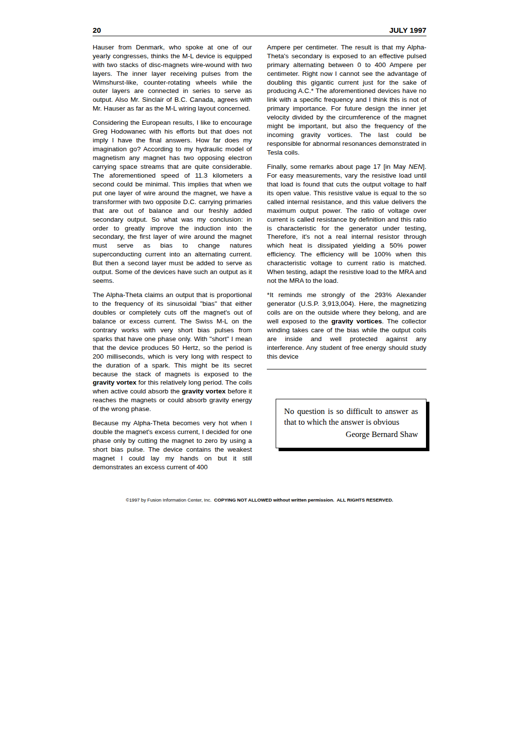20 JULY 1997
Hauser from Denmark, who spoke at one of our yearly congresses, thinks the M-L device is equipped with two stacks of disc-magnets wire-wound with two layers. The inner layer receiving pulses from the Wimshurst-like, counter-rotating wheels while the outer layers are connected in series to serve as output. Also Mr. Sinclair of B.C. Canada, agrees with Mr. Hauser as far as the M-L wiring layout concerned.
Considering the European results, I like to encourage Greg Hodowanec with his efforts but that does not imply I have the final answers. How far does my imagination go? According to my hydraulic model of magnetism any magnet has two opposing electron carrying space streams that are quite considerable. The aforementioned speed of 11.3 kilometers a second could be minimal. This implies that when we put one layer of wire around the magnet, we have a transformer with two opposite D.C. carrying primaries that are out of balance and our freshly added secondary output. So what was my conclusion: in order to greatly improve the induction into the secondary, the first layer of wire around the magnet must serve as bias to change natures superconducting current into an alternating current. But then a second layer must be added to serve as output. Some of the devices have such an output as it seems.
The Alpha-Theta claims an output that is proportional to the frequency of its sinusoidal "bias" that either doubles or completely cuts off the magnet's out of balance or excess current. The Swiss M-L on the contrary works with very short bias pulses from sparks that have one phase only. With "short" I mean that the device produces 50 Hertz, so the period is 200 milliseconds, which is very long with respect to the duration of a spark. This might be its secret because the stack of magnets is exposed to the gravity vortex for this relatively long period. The coils when active could absorb the gravity vortex before it reaches the magnets or could absorb gravity energy of the wrong phase.
Because my Alpha-Theta becomes very hot when I double the magnet's excess current, I decided for one phase only by cutting the magnet to zero by using a short bias pulse. The device contains the weakest magnet I could lay my hands on but it still demonstrates an excess current of 400
Ampere per centimeter. The result is that my Alpha-Theta's secondary is exposed to an effective pulsed primary alternating between 0 to 400 Ampere per centimeter. Right now I cannot see the advantage of doubling this gigantic current just for the sake of producing A.C.* The aforementioned devices have no link with a specific frequency and I think this is not of primary importance. For future design the inner jet velocity divided by the circumference of the magnet might be important, but also the frequency of the incoming gravity vortices. The last could be responsible for abnormal resonances demonstrated in Tesla coils.
Finally, some remarks about page 17 [in May NEN]. For easy measurements, vary the resistive load until that load is found that cuts the output voltage to half its open value. This resistive value is equal to the so called internal resistance, and this value delivers the maximum output power. The ratio of voltage over current is called resistance by definition and this ratio is characteristic for the generator under testing, Therefore, it's not a real internal resistor through which heat is dissipated yielding a 50% power efficiency. The efficiency will be 100% when this characteristic voltage to current ratio is matched. When testing, adapt the resistive load to the MRA and not the MRA to the load.
*It reminds me strongly of the 293% Alexander generator (U.S.P. 3,913,004). Here, the magnetizing coils are on the outside where they belong, and are well exposed to the gravity vortices. The collector winding takes care of the bias while the output coils are inside and well protected against any interference. Any student of free energy should study this device
No question is so difficult to answer as that to which the answer is obvious
George Bernard Shaw
©1997 by Fusion Information Center, Inc. COPYING NOT ALLOWED without written permission. ALL RIGHTS RESERVED.